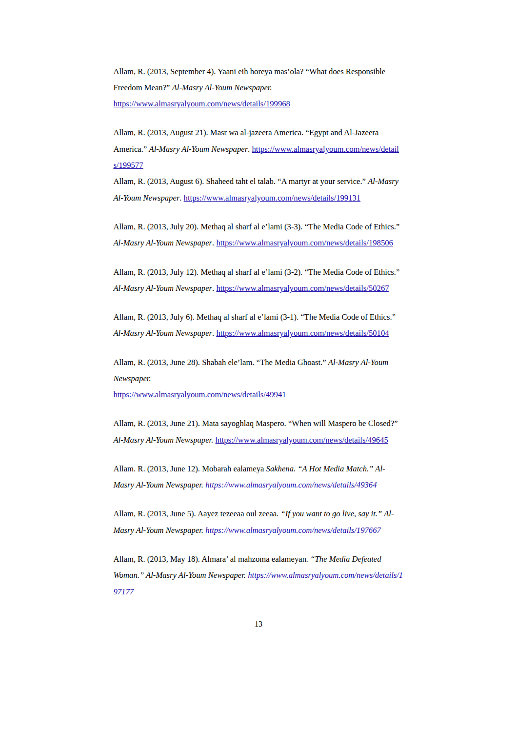Allam, R. (2013, September 4). Yaani eih horeya mas’ola? “What does Responsible Freedom Mean?” Al-Masry Al-Youm Newspaper.
https://www.almasryalyoum.com/news/details/199968
Allam, R. (2013, August 21). Masr wa al-jazeera America. “Egypt and Al-Jazeera America.” Al-Masry Al-Youm Newspaper. https://www.almasryalyoum.com/news/details/199577
Allam, R. (2013, August 6). Shaheed taht el talab. “A martyr at your service.” Al-Masry Al-Youm Newspaper. https://www.almasryalyoum.com/news/details/199131
Allam, R. (2013, July 20). Methaq al sharf al e’lami (3-3). “The Media Code of Ethics.” Al-Masry Al-Youm Newspaper. https://www.almasryalyoum.com/news/details/198506
Allam, R. (2013, July 12). Methaq al sharf al e’lami (3-2). “The Media Code of Ethics.” Al-Masry Al-Youm Newspaper. https://www.almasryalyoum.com/news/details/50267
Allam, R. (2013, July 6). Methaq al sharf al e’lami (3-1). “The Media Code of Ethics.” Al-Masry Al-Youm Newspaper. https://www.almasryalyoum.com/news/details/50104
Allam, R. (2013, June 28). Shabah ele’lam. “The Media Ghoast.” Al-Masry Al-Youm Newspaper.
https://www.almasryalyoum.com/news/details/49941
Allam, R. (2013, June 21). Mata sayoghlaq Maspero. “When will Maspero be Closed?” Al-Masry Al-Youm Newspaper. https://www.almasryalyoum.com/news/details/49645
Allam. R. (2013, June 12). Mobarah ealameya Sakhena. “A Hot Media Match.” Al-Masry Al-Youm Newspaper. https://www.almasryalyoum.com/news/details/49364
Allam, R. (2013, June 5). Aayez tezeeaa oul zeeaa. “If you want to go live, say it.” Al-Masry Al-Youm Newspaper. https://www.almasryalyoum.com/news/details/197667
Allam, R. (2013, May 18). Almara’ al mahzoma ealameyan. “The Media Defeated Woman.” Al-Masry Al-Youm Newspaper. https://www.almasryalyoum.com/news/details/197177
13